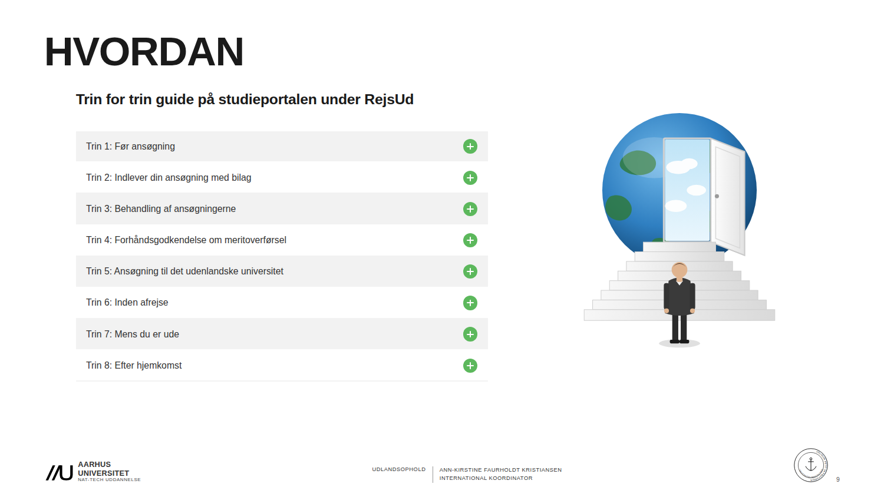HVORDAN
Trin for trin guide på studieportalen under RejsUd
Trin 1: Før ansøgning
Trin 2: Indlever din ansøgning med bilag
Trin 3: Behandling af ansøgningerne
Trin 4: Forhåndsgodkendelse om meritoverførsel
Trin 5: Ansøgning til det udenlandske universitet
Trin 6: Inden afrejse
Trin 7: Mens du er ude
Trin 8: Efter hjemkomst
AARHUS
UNIVERSITET
NAT-TECH UDDANNELSE
UDLANDSOPHOLD ANN-KIRSTINE FAURHOLDT KRISTIANSEN
INTERNATIONAL KOORDINATOR
SOLIDUM PETIT IN PROFUNDIS UNIVERSITAS ARHUSIENSIS 9